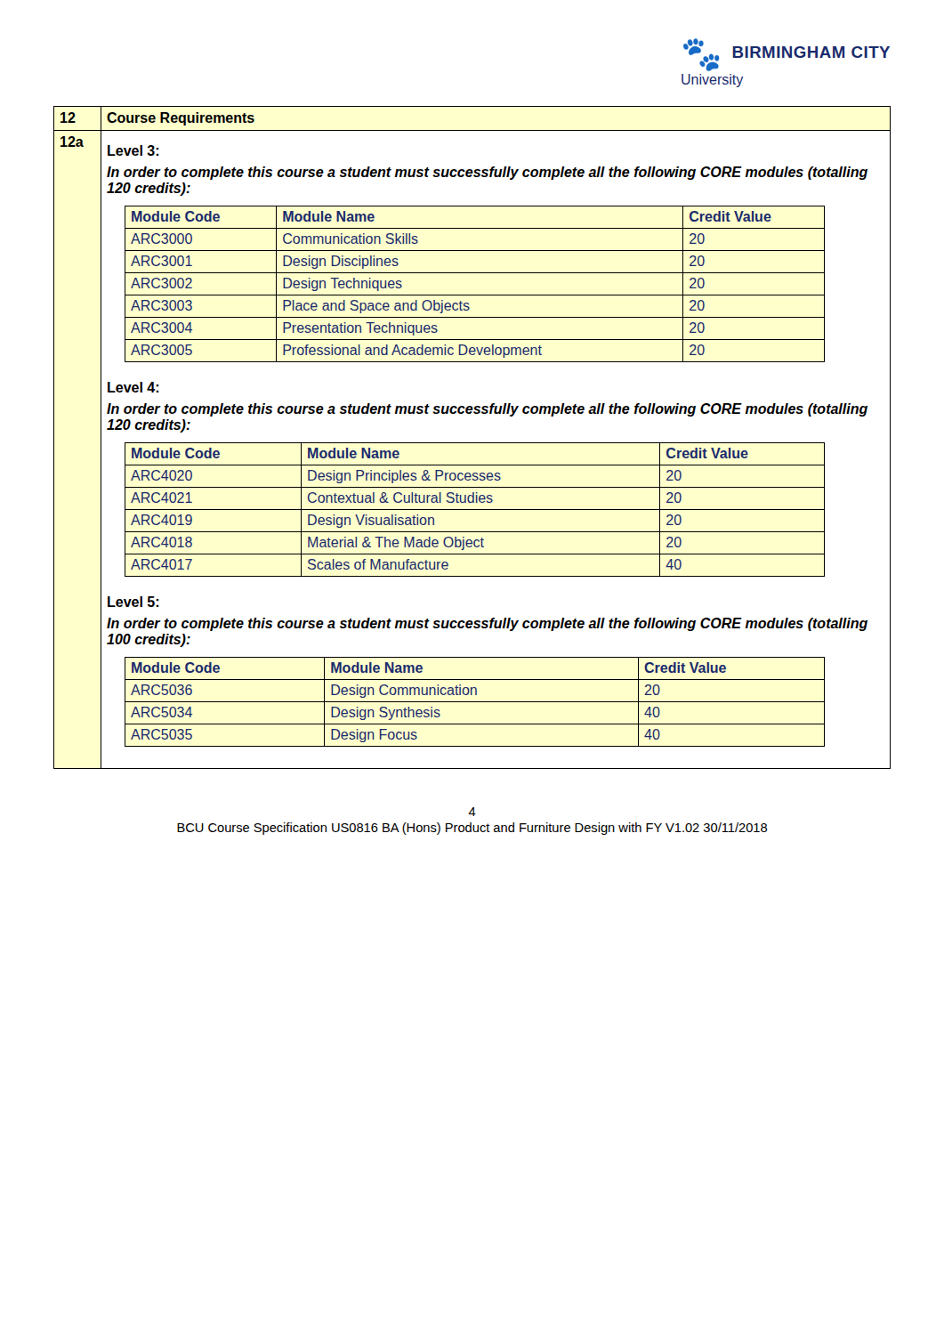🐾 BIRMINGHAM CITY
University
| 12 | Course Requirements |
| 12a | Level 3: In order to complete this course a student must successfully complete all the following CORE modules (totalling 120 credits): / Module Code / Module Name / Credit Value / / --- / --- / --- / / ARC3000 / Communication Skills / 20 / / ARC3001 / Design Disciplines / 20 / / ARC3002 / Design Techniques / 20 / / ARC3003 / Place and Space and Objects / 20 / / ARC3004 / Presentation Techniques / 20 / / ARC3005 / Professional and Academic Development / 20 / Level 4: In order to complete this course a student must successfully complete all the following CORE modules (totalling 120 credits): / Module Code / Module Name / Credit Value / / --- / --- / --- / / ARC4020 / Design Principles & Processes / 20 / / ARC4021 / Contextual & Cultural Studies / 20 / / ARC4019 / Design Visualisation / 20 / / ARC4018 / Material & The Made Object / 20 / / ARC4017 / Scales of Manufacture / 40 / Level 5: In order to complete this course a student must successfully complete all the following CORE modules (totalling 100 credits): / Module Code / Module Name / Credit Value / / --- / --- / --- / / ARC5036 / Design Communication / 20 / / ARC5034 / Design Synthesis / 40 / / ARC5035 / Design Focus / 40 / |
4
BCU Course Specification US0816 BA (Hons) Product and Furniture Design with FY V1.02 30/11/2018